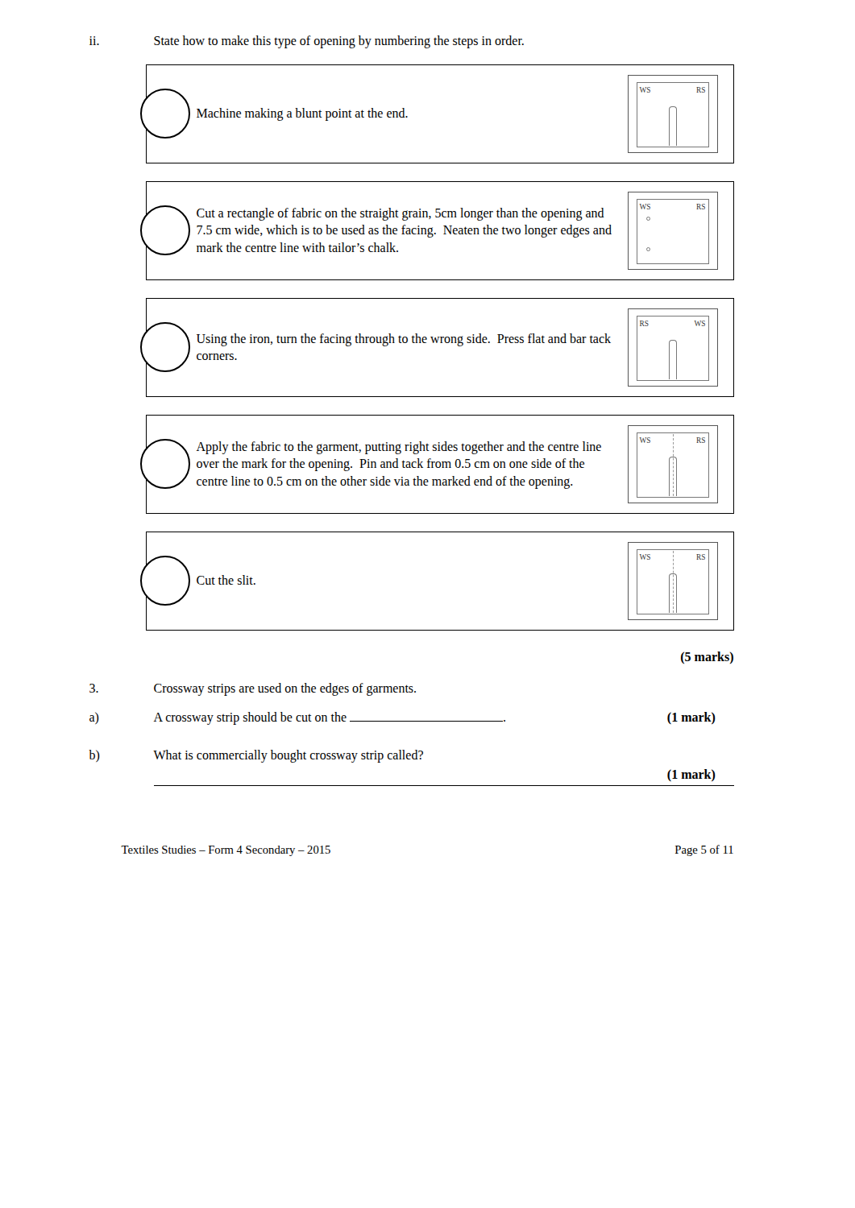ii. State how to make this type of opening by numbering the steps in order.
Machine making a blunt point at the end.
WS
RS
Cut a rectangle of fabric on the straight grain, 5cm longer than the opening and 7.5 cm wide, which is to be used as the facing. Neaten the two longer edges and mark the centre line with tailor’s chalk.
WS
RS
Using the iron, turn the facing through to the wrong side. Press flat and bar tack corners.
RS
WS
Apply the fabric to the garment, putting right sides together and the centre line over the mark for the opening. Pin and tack from 0.5 cm on one side of the centre line to 0.5 cm on the other side via the marked end of the opening.
WS
RS
Cut the slit.
WS
RS
(5 marks)
3. Crossway strips are used on the edges of garments.
a) A crossway strip should be cut on the .(1 mark)
b) What is commercially bought crossway strip called? (1 mark)
Textiles Studies – Form 4 Secondary – 2015 Page 5 of 11